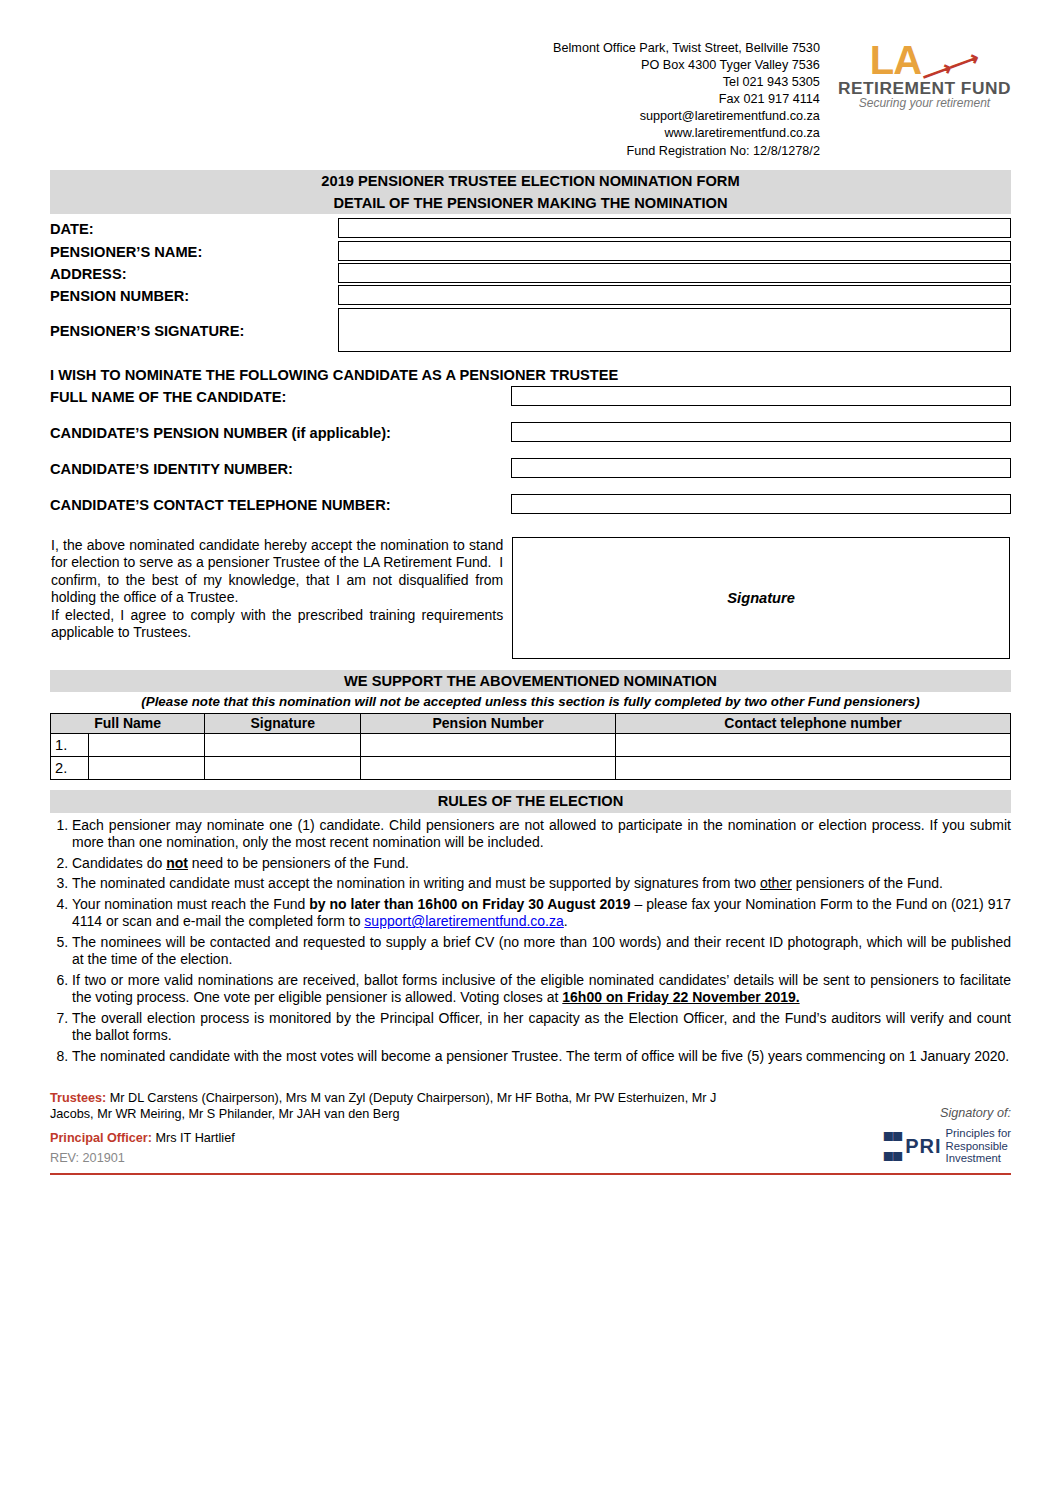Belmont Office Park, Twist Street, Bellville 7530
PO Box 4300 Tyger Valley 7536
Tel 021 943 5305
Fax 021 917 4114
support@laretirementfund.co.za
www.laretirementfund.co.za
Fund Registration No: 12/8/1278/2
LA⟶⟶
RETIREMENT FUND
Securing your retirement
2019 PENSIONER TRUSTEE ELECTION NOMINATION FORM
DETAIL OF THE PENSIONER MAKING THE NOMINATION
| DATE: | |
| PENSIONER’S NAME: | |
| ADDRESS: | |
| PENSION NUMBER: | |
| PENSIONER’S SIGNATURE: | |
I WISH TO NOMINATE THE FOLLOWING CANDIDATE AS A PENSIONER TRUSTEE
| FULL NAME OF THE CANDIDATE: | |
| CANDIDATE’S PENSION NUMBER (if applicable): | |
| CANDIDATE’S IDENTITY NUMBER: | |
| CANDIDATE’S CONTACT TELEPHONE NUMBER: | |
| I, the above nominated candidate hereby accept the nomination to stand for election to serve as a pensioner Trustee of the LA Retirement Fund. I confirm, to the best of my knowledge, that I am not disqualified from holding the office of a Trustee. If elected, I agree to comply with the prescribed training requirements applicable to Trustees. | Signature |
WE SUPPORT THE ABOVEMENTIONED NOMINATION
(Please note that this nomination will not be accepted unless this section is fully completed by two other Fund pensioners)
| Full Name | Signature | Pension Number | Contact telephone number |
| --- | --- | --- | --- |
| 1. | | | | |
| 2. | | | | |
RULES OF THE ELECTION
Each pensioner may nominate one (1) candidate. Child pensioners are not allowed to participate in the nomination or election process. If you submit more than one nomination, only the most recent nomination will be included.
Candidates do not need to be pensioners of the Fund.
The nominated candidate must accept the nomination in writing and must be supported by signatures from two other pensioners of the Fund.
Your nomination must reach the Fund by no later than 16h00 on Friday 30 August 2019 – please fax your Nomination Form to the Fund on (021) 917 4114 or scan and e-mail the completed form to support@laretirementfund.co.za.
The nominees will be contacted and requested to supply a brief CV (no more than 100 words) and their recent ID photograph, which will be published at the time of the election.
If two or more valid nominations are received, ballot forms inclusive of the eligible nominated candidates’ details will be sent to pensioners to facilitate the voting process. One vote per eligible pensioner is allowed. Voting closes at 16h00 on Friday 22 November 2019.
The overall election process is monitored by the Principal Officer, in her capacity as the Election Officer, and the Fund’s auditors will verify and count the ballot forms.
The nominated candidate with the most votes will become a pensioner Trustee. The term of office will be five (5) years commencing on 1 January 2020.
Trustees: Mr DL Carstens (Chairperson), Mrs M van Zyl (Deputy Chairperson), Mr HF Botha, Mr PW Esterhuizen, Mr J Jacobs, Mr WR Meiring, Mr S Philander, Mr JAH van den Berg
Principal Officer: Mrs IT Hartlief
REV: 201901
Signatory of:
■■
■■ PRI Principles for
Responsible
Investment